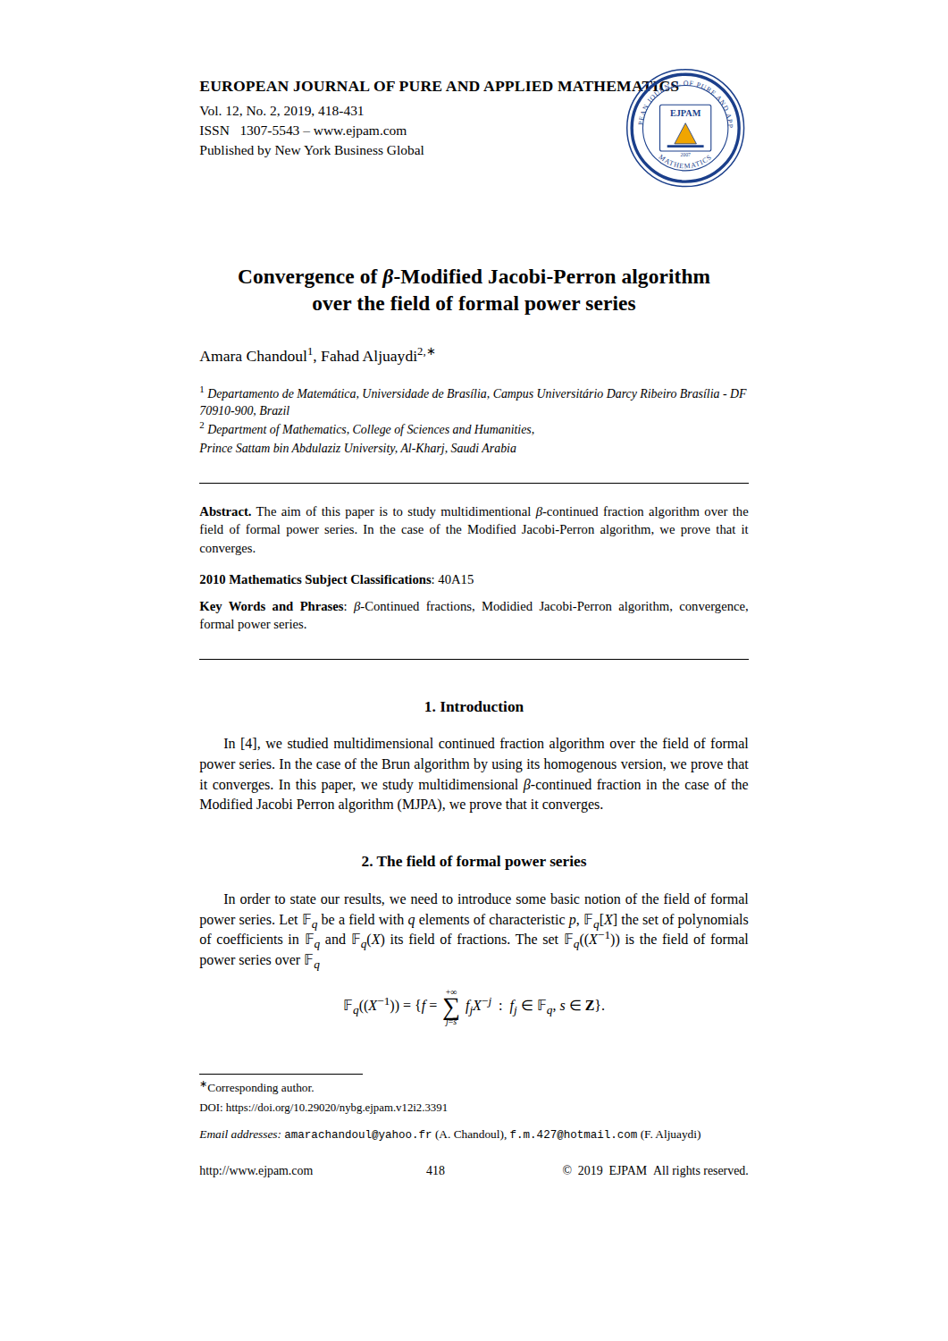EUROPEAN JOURNAL OF PURE AND APPLIED MATHEMATICS EJPAM 2007
EUROPEAN JOURNAL OF PURE AND APPLIED MATHEMATICS
Vol. 12, No. 2, 2019, 418-431
ISSN 1307-5543 – www.ejpam.com
Published by New York Business Global
Convergence of β-Modified Jacobi-Perron algorithm
over the field of formal power series
Amara Chandoul1, Fahad Aljuaydi2,∗
1 Departamento de Matemática, Universidade de Brasília, Campus Universitário Darcy Ribeiro Brasília - DF 70910-900, Brazil
2 Department of Mathematics, College of Sciences and Humanities,
Prince Sattam bin Abdulaziz University, Al-Kharj, Saudi Arabia
Abstract. The aim of this paper is to study multidimentional β-continued fraction algorithm over the field of formal power series. In the case of the Modified Jacobi-Perron algorithm, we prove that it converges.
2010 Mathematics Subject Classifications: 40A15
Key Words and Phrases: β-Continued fractions, Modidied Jacobi-Perron algorithm, convergence, formal power series.
1. Introduction
In [4], we studied multidimensional continued fraction algorithm over the field of formal power series. In the case of the Brun algorithm by using its homogenous version, we prove that it converges. In this paper, we study multidimensional β-continued fraction in the case of the Modified Jacobi Perron algorithm (MJPA), we prove that it converges.
2. The field of formal power series
In order to state our results, we need to introduce some basic notion of the field of formal power series. Let 𝔽q be a field with q elements of characteristic p, 𝔽q[X] the set of polynomials of coefficients in 𝔽q and 𝔽q(X) its field of fractions. The set 𝔽q((X−1)) is the field of formal power series over 𝔽q
𝔽q((X−1)) = {f = +∞ ∑ j=s fjX−j : fj ∈ 𝔽q, s ∈ Z}.
∗Corresponding author.
DOI: https://doi.org/10.29020/nybg.ejpam.v12i2.3391
Email addresses: amarachandoul@yahoo.fr (A. Chandoul), f.m.427@hotmail.com (F. Aljuaydi)
http://www.ejpam.com
418
© 2019 EJPAM All rights reserved.